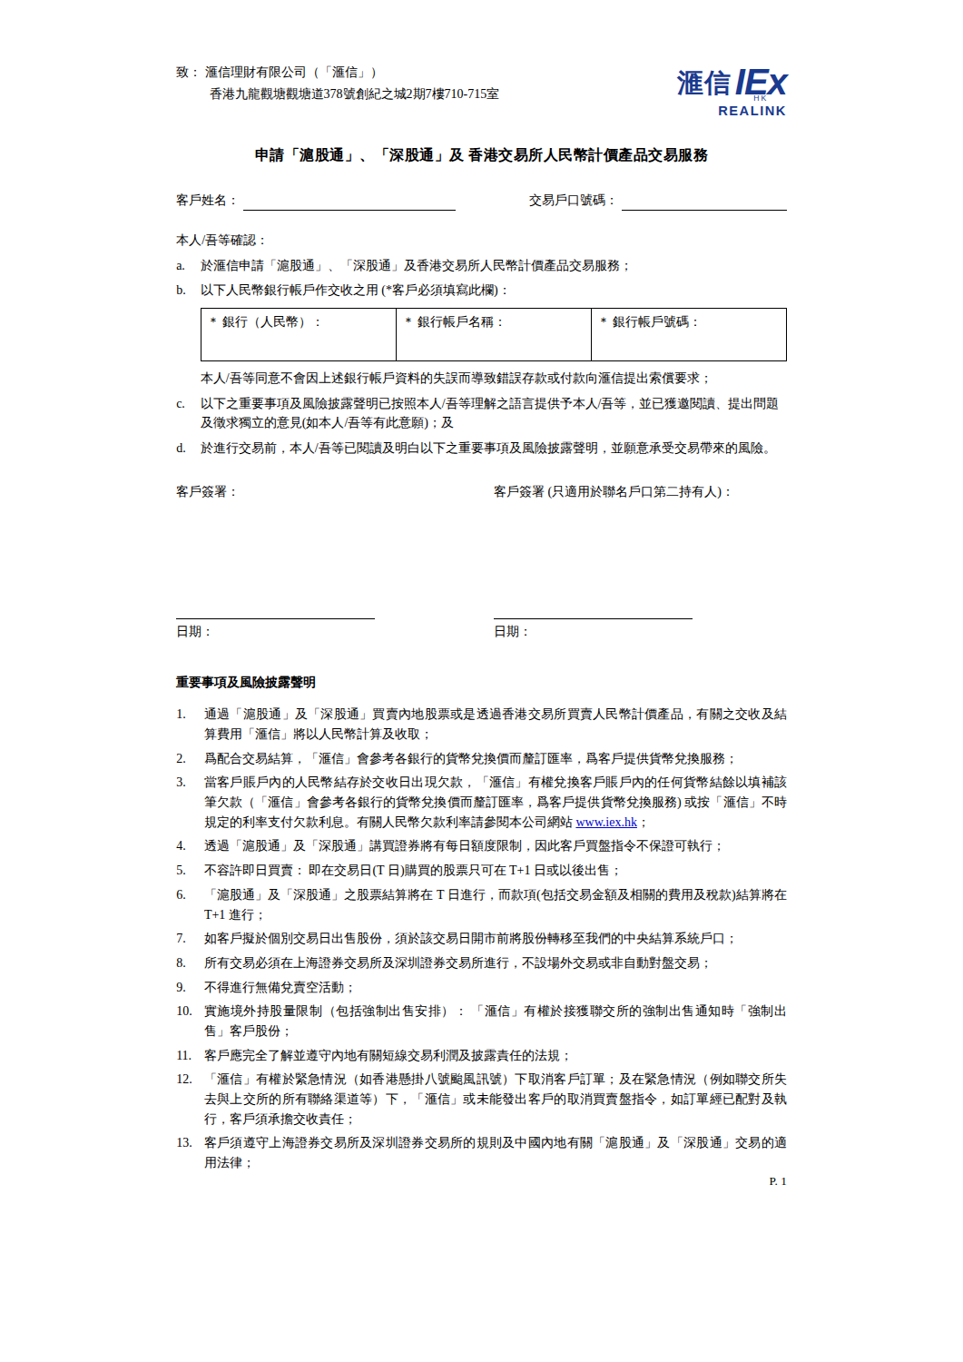致： 滙信理財有限公司（「滙信」）
香港九龍觀塘觀塘道378號創紀之城2期7樓710-715室
滙信 IEx HK REALINK
申請「滬股通」、「深股通」及 香港交易所人民幣計價產品交易服務
客戶姓名：
交易戶口號碼：
本人/吾等確認：
a. 於滙信申請「滬股通」、「深股通」及香港交易所人民幣計價產品交易服務；
b. 以下人民幣銀行帳戶作交收之用 (*客戶必須填寫此欄)：
| ＊ 銀行（人民幣）： | ＊ 銀行帳戶名稱： | ＊ 銀行帳戶號碼： |
本人/吾等同意不會因上述銀行帳戶資料的失誤而導致錯誤存款或付款向滙信提出索償要求；
c. 以下之重要事項及風險披露聲明已按照本人/吾等理解之語言提供予本人/吾等，並已獲邀閱讀、提出問題及徵求獨立的意見(如本人/吾等有此意願)；及
d. 於進行交易前，本人/吾等已閱讀及明白以下之重要事項及風險披露聲明，並願意承受交易帶來的風險。
客戶簽署：
客戶簽署 (只適用於聯名戶口第二持有人)：
日期：
日期：
重要事項及風險披露聲明
1. 通過「滬股通」及「深股通」買賣內地股票或是透過香港交易所買賣人民幣計價產品，有關之交收及結算費用「滙信」將以人民幣計算及收取；
2. 爲配合交易結算，「滙信」會參考各銀行的貨幣兌換價而釐訂匯率，爲客戶提供貨幣兌換服務；
3. 當客戶賬戶內的人民幣結存於交收日出現欠款，「滙信」有權兌換客戶賬戶內的任何貨幣結餘以填補該筆欠款（「滙信」會參考各銀行的貨幣兌換價而釐訂匯率，爲客戶提供貨幣兌換服務) 或按「滙信」不時規定的利率支付欠款利息。有關人民幣欠款利率請參閱本公司網站 www.iex.hk；
4. 透過「滬股通」及「深股通」講買證券將有每日額度限制，因此客戶買盤指令不保證可執行；
5. 不容許即日買賣： 即在交易日(T 日)購買的股票只可在 T+1 日或以後出售；
6.「滬股通」及「深股通」之股票結算將在 T 日進行，而款項(包括交易金額及相關的費用及稅款)結算將在 T+1 進行；
7. 如客戶擬於個別交易日出售股份，須於該交易日開市前將股份轉移至我們的中央結算系統戶口；
8. 所有交易必須在上海證券交易所及深圳證券交易所進行，不設場外交易或非自動對盤交易；
9. 不得進行無備兌賣空活動；
10. 實施境外持股量限制（包括強制出售安排）： 「滙信」有權於接獲聯交所的強制出售通知時「強制出售」客戶股份；
11. 客戶應完全了解並遵守內地有關短線交易利潤及披露責任的法規；
12.「滙信」有權於緊急情況（如香港懸掛八號颱風訊號）下取消客戶訂單；及在緊急情況（例如聯交所失去與上交所的所有聯絡渠道等）下，「滙信」或未能發出客戶的取消買賣盤指令，如訂單經已配對及執行，客戶須承擔交收責任；
13. 客戶須遵守上海證券交易所及深圳證券交易所的規則及中國內地有關「滬股通」及「深股通」交易的適用法律；
P. 1